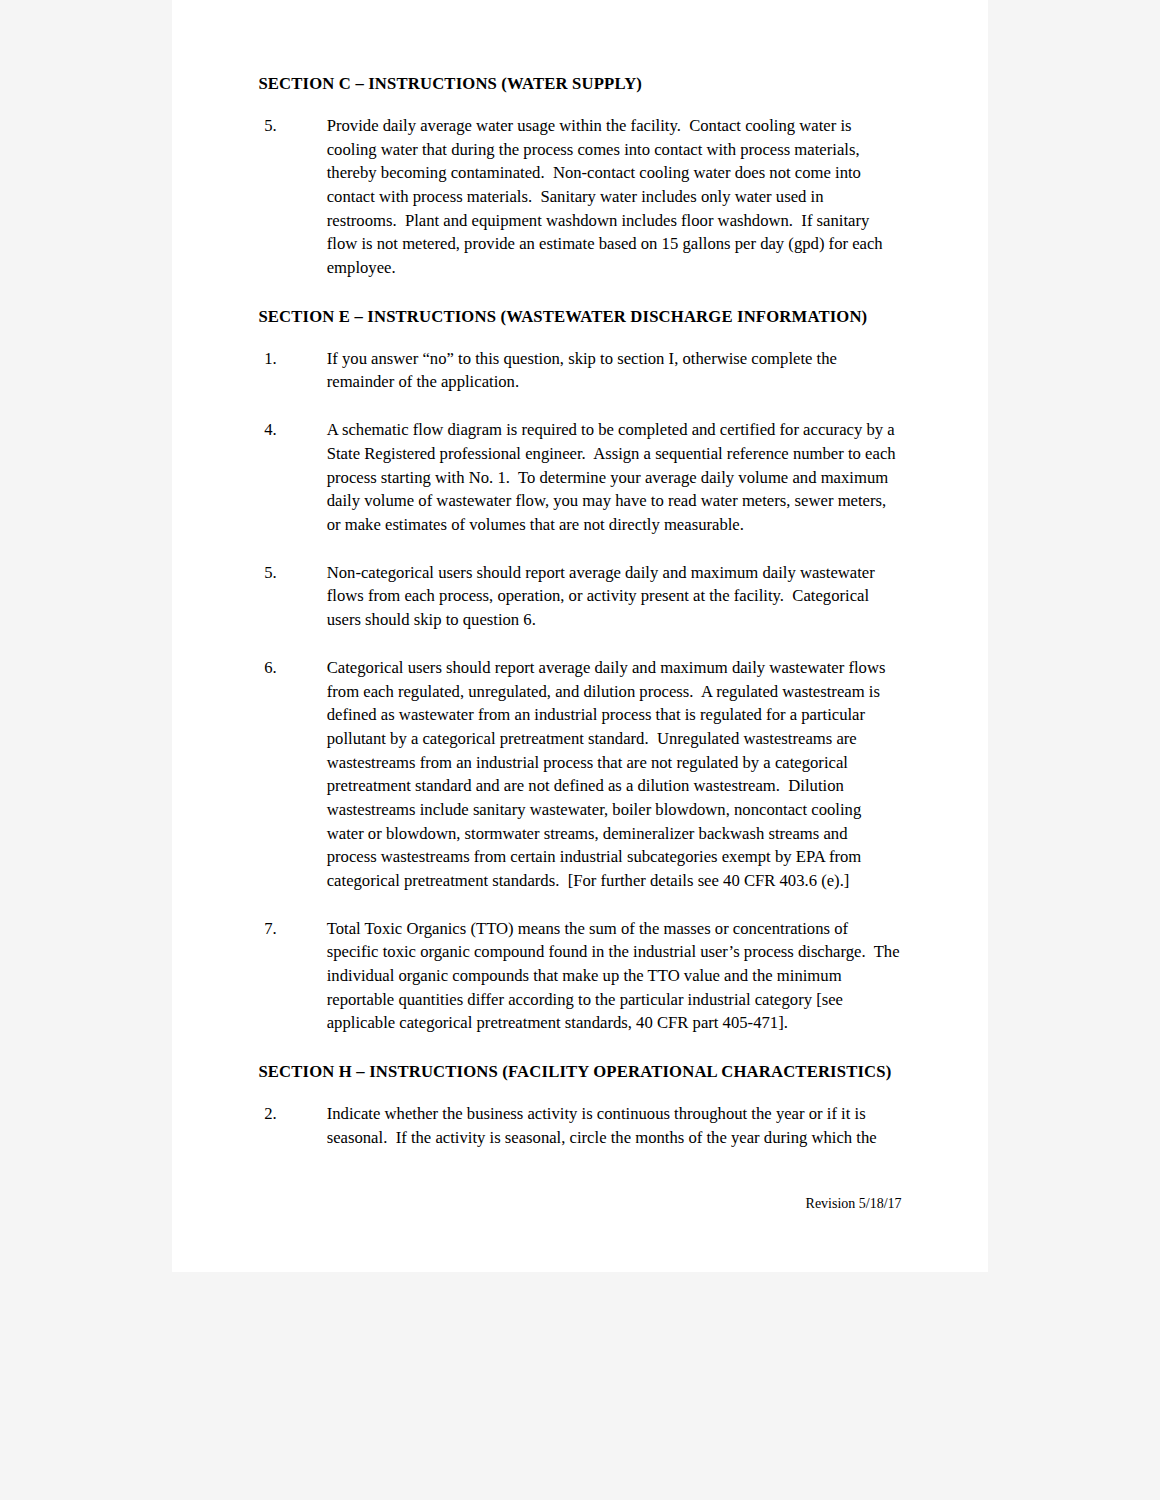SECTION C – INSTRUCTIONS (WATER SUPPLY)
5.
Provide daily average water usage within the facility. Contact cooling water is cooling water that during the process comes into contact with process materials, thereby becoming contaminated. Non-contact cooling water does not come into contact with process materials. Sanitary water includes only water used in restrooms. Plant and equipment washdown includes floor washdown. If sanitary flow is not metered, provide an estimate based on 15 gallons per day (gpd) for each employee.
SECTION E – INSTRUCTIONS (WASTEWATER DISCHARGE INFORMATION)
1.
If you answer “no” to this question, skip to section I, otherwise complete the remainder of the application.
4.
A schematic flow diagram is required to be completed and certified for accuracy by a State Registered professional engineer. Assign a sequential reference number to each process starting with No. 1. To determine your average daily volume and maximum daily volume of wastewater flow, you may have to read water meters, sewer meters, or make estimates of volumes that are not directly measurable.
5.
Non-categorical users should report average daily and maximum daily wastewater flows from each process, operation, or activity present at the facility. Categorical users should skip to question 6.
6.
Categorical users should report average daily and maximum daily wastewater flows from each regulated, unregulated, and dilution process. A regulated wastestream is defined as wastewater from an industrial process that is regulated for a particular pollutant by a categorical pretreatment standard. Unregulated wastestreams are wastestreams from an industrial process that are not regulated by a categorical pretreatment standard and are not defined as a dilution wastestream. Dilution wastestreams include sanitary wastewater, boiler blowdown, noncontact cooling water or blowdown, stormwater streams, demineralizer backwash streams and process wastestreams from certain industrial subcategories exempt by EPA from categorical pretreatment standards. [For further details see 40 CFR 403.6 (e).]
7.
Total Toxic Organics (TTO) means the sum of the masses or concentrations of specific toxic organic compound found in the industrial user’s process discharge. The individual organic compounds that make up the TTO value and the minimum reportable quantities differ according to the particular industrial category [see applicable categorical pretreatment standards, 40 CFR part 405-471].
SECTION H – INSTRUCTIONS (FACILITY OPERATIONAL CHARACTERISTICS)
2.
Indicate whether the business activity is continuous throughout the year or if it is seasonal. If the activity is seasonal, circle the months of the year during which the
Revision 5/18/17